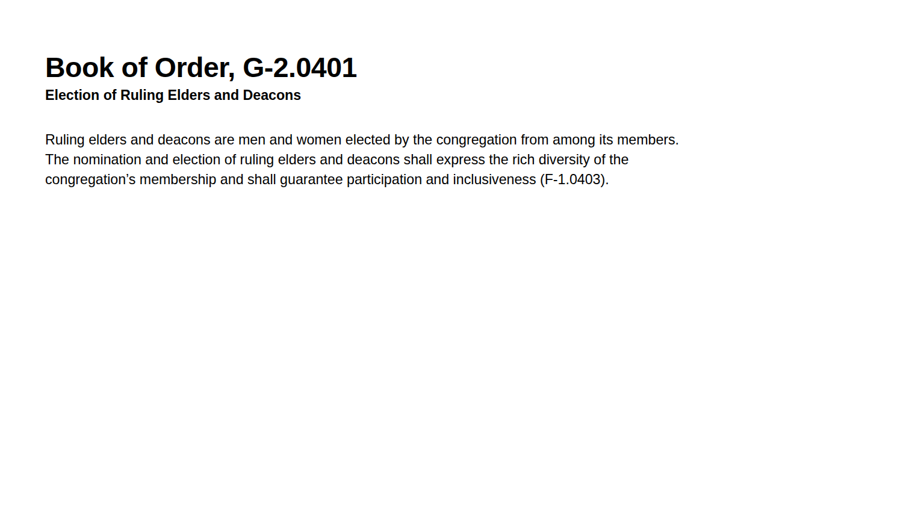Book of Order, G-2.0401
Election of Ruling Elders and Deacons
Ruling elders and deacons are men and women elected by the congregation from among its members. The nomination and election of ruling elders and deacons shall express the rich diversity of the congregation’s membership and shall guarantee participation and inclusiveness (F-1.0403).